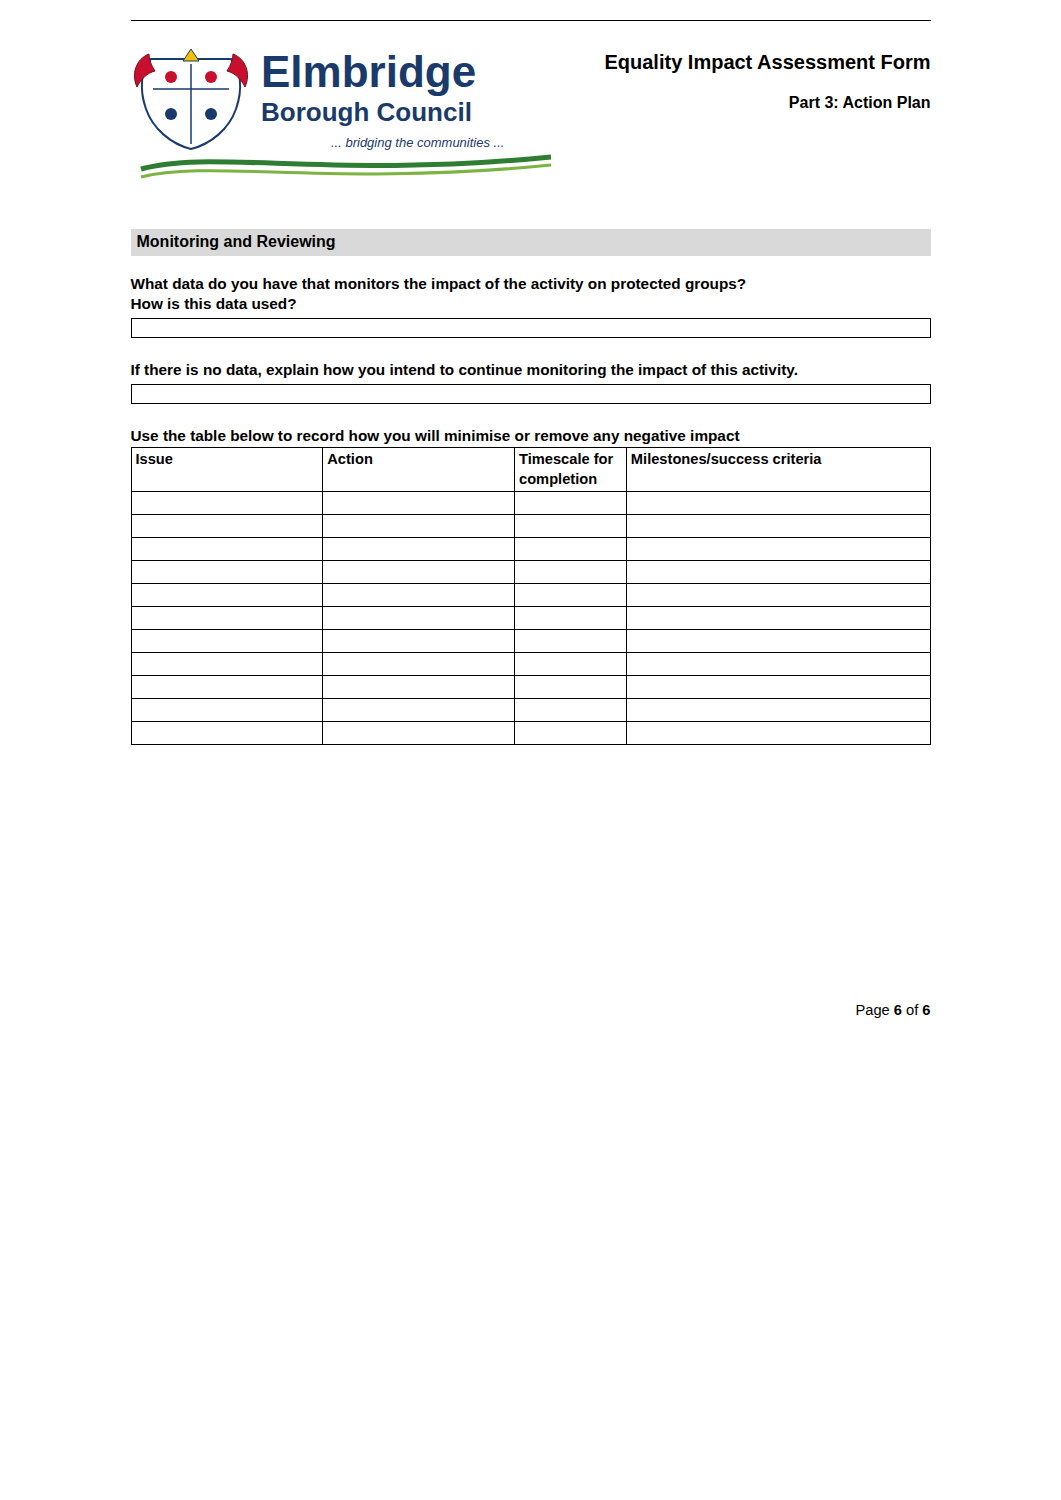Elmbridge Borough Council ... bridging the communities ...
Equality Impact Assessment Form
Part 3: Action Plan
Monitoring and Reviewing
What data do you have that monitors the impact of the activity on protected groups?
How is this data used?
If there is no data, explain how you intend to continue monitoring the impact of this activity.
Use the table below to record how you will minimise or remove any negative impact
| Issue | Action | Timescale for completion | Milestones/success criteria |
| --- | --- | --- | --- |
Page 6 of 6